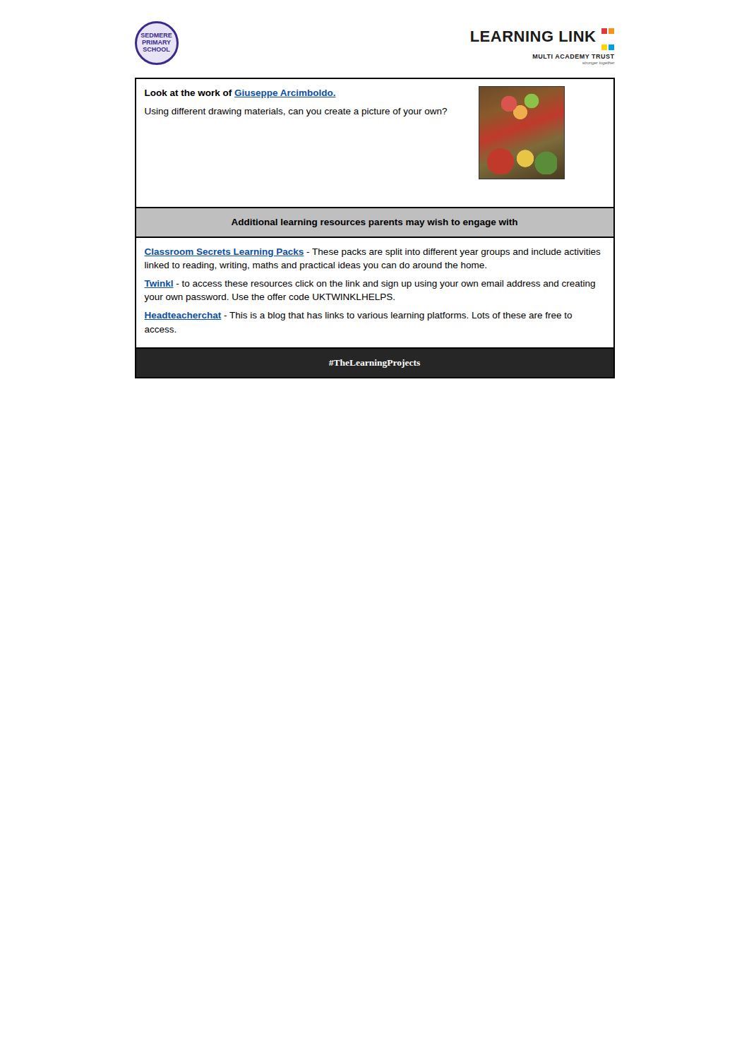SEDMERE
PRIMARY
SCHOOL
LEARNING LINK
MULTI ACADEMY TRUST
stronger together
| Look at the work of Giuseppe Arcimboldo. Using different drawing materials, can you create a picture of your own? |
| Additional learning resources parents may wish to engage with |
| Classroom Secrets Learning Packs - These packs are split into different year groups and include activities linked to reading, writing, maths and practical ideas you can do around the home. Twinkl - to access these resources click on the link and sign up using your own email address and creating your own password. Use the offer code UKTWINKLHELPS. Headteacherchat - This is a blog that has links to various learning platforms. Lots of these are free to access. |
| #TheLearningProjects |